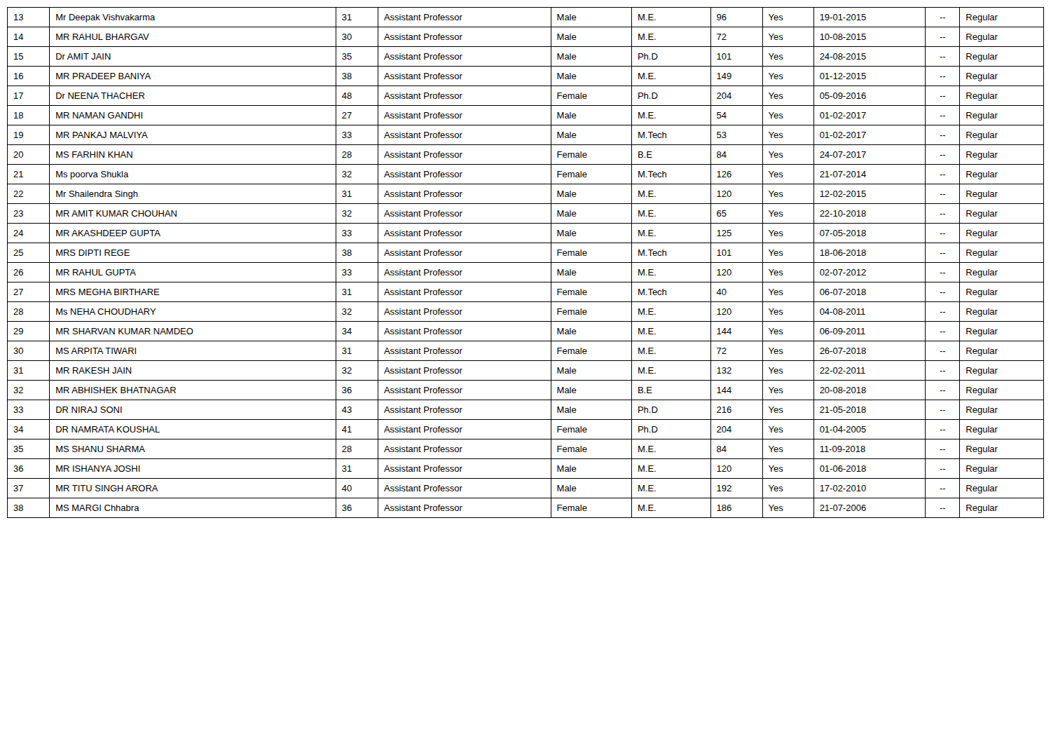| 13 | Mr Deepak Vishvakarma | 31 | Assistant Professor | Male | M.E. | 96 | Yes | 19-01-2015 | -- | Regular |
| 14 | MR RAHUL BHARGAV | 30 | Assistant Professor | Male | M.E. | 72 | Yes | 10-08-2015 | -- | Regular |
| 15 | Dr AMIT JAIN | 35 | Assistant Professor | Male | Ph.D | 101 | Yes | 24-08-2015 | -- | Regular |
| 16 | MR PRADEEP BANIYA | 38 | Assistant Professor | Male | M.E. | 149 | Yes | 01-12-2015 | -- | Regular |
| 17 | Dr NEENA THACHER | 48 | Assistant Professor | Female | Ph.D | 204 | Yes | 05-09-2016 | -- | Regular |
| 18 | MR NAMAN GANDHI | 27 | Assistant Professor | Male | M.E. | 54 | Yes | 01-02-2017 | -- | Regular |
| 19 | MR PANKAJ MALVIYA | 33 | Assistant Professor | Male | M.Tech | 53 | Yes | 01-02-2017 | -- | Regular |
| 20 | MS FARHIN KHAN | 28 | Assistant Professor | Female | B.E | 84 | Yes | 24-07-2017 | -- | Regular |
| 21 | Ms poorva Shukla | 32 | Assistant Professor | Female | M.Tech | 126 | Yes | 21-07-2014 | -- | Regular |
| 22 | Mr Shailendra Singh | 31 | Assistant Professor | Male | M.E. | 120 | Yes | 12-02-2015 | -- | Regular |
| 23 | MR AMIT KUMAR CHOUHAN | 32 | Assistant Professor | Male | M.E. | 65 | Yes | 22-10-2018 | -- | Regular |
| 24 | MR AKASHDEEP GUPTA | 33 | Assistant Professor | Male | M.E. | 125 | Yes | 07-05-2018 | -- | Regular |
| 25 | MRS DIPTI REGE | 38 | Assistant Professor | Female | M.Tech | 101 | Yes | 18-06-2018 | -- | Regular |
| 26 | MR RAHUL GUPTA | 33 | Assistant Professor | Male | M.E. | 120 | Yes | 02-07-2012 | -- | Regular |
| 27 | MRS MEGHA BIRTHARE | 31 | Assistant Professor | Female | M.Tech | 40 | Yes | 06-07-2018 | -- | Regular |
| 28 | Ms NEHA CHOUDHARY | 32 | Assistant Professor | Female | M.E. | 120 | Yes | 04-08-2011 | -- | Regular |
| 29 | MR SHARVAN KUMAR NAMDEO | 34 | Assistant Professor | Male | M.E. | 144 | Yes | 06-09-2011 | -- | Regular |
| 30 | MS ARPITA TIWARI | 31 | Assistant Professor | Female | M.E. | 72 | Yes | 26-07-2018 | -- | Regular |
| 31 | MR RAKESH JAIN | 32 | Assistant Professor | Male | M.E. | 132 | Yes | 22-02-2011 | -- | Regular |
| 32 | MR ABHISHEK BHATNAGAR | 36 | Assistant Professor | Male | B.E | 144 | Yes | 20-08-2018 | -- | Regular |
| 33 | DR NIRAJ SONI | 43 | Assistant Professor | Male | Ph.D | 216 | Yes | 21-05-2018 | -- | Regular |
| 34 | DR NAMRATA KOUSHAL | 41 | Assistant Professor | Female | Ph.D | 204 | Yes | 01-04-2005 | -- | Regular |
| 35 | MS SHANU SHARMA | 28 | Assistant Professor | Female | M.E. | 84 | Yes | 11-09-2018 | -- | Regular |
| 36 | MR ISHANYA JOSHI | 31 | Assistant Professor | Male | M.E. | 120 | Yes | 01-06-2018 | -- | Regular |
| 37 | MR TITU SINGH ARORA | 40 | Assistant Professor | Male | M.E. | 192 | Yes | 17-02-2010 | -- | Regular |
| 38 | MS MARGI Chhabra | 36 | Assistant Professor | Female | M.E. | 186 | Yes | 21-07-2006 | -- | Regular |